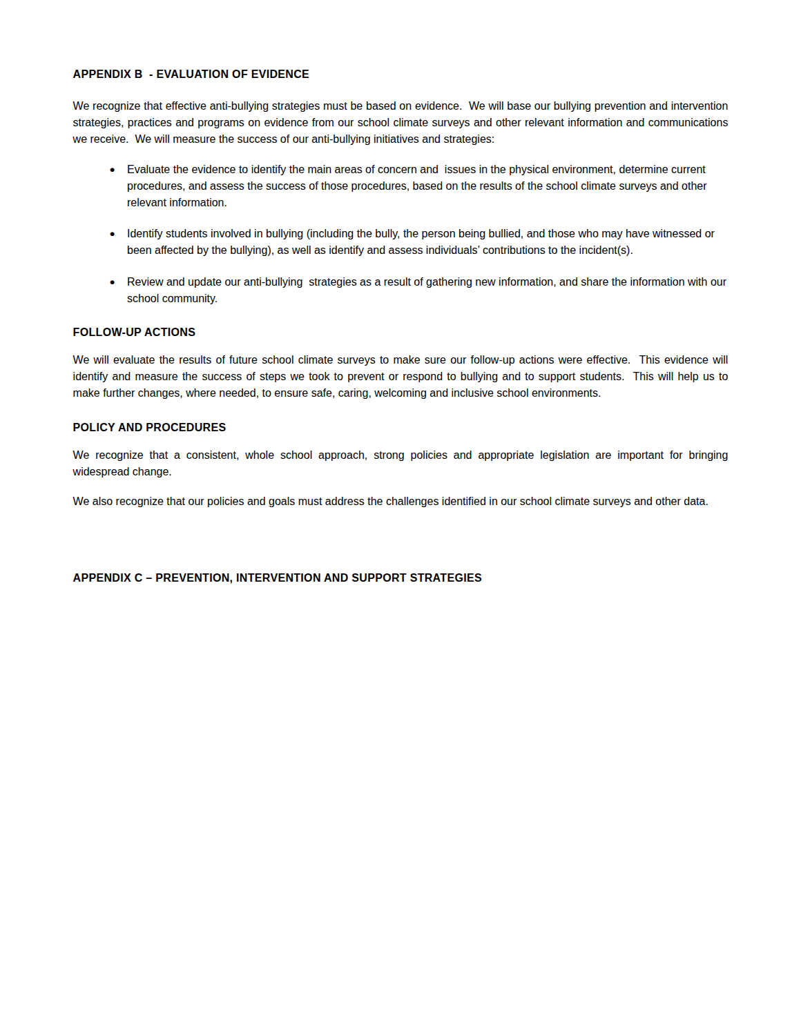APPENDIX B - EVALUATION OF EVIDENCE
We recognize that effective anti-bullying strategies must be based on evidence. We will base our bullying prevention and intervention strategies, practices and programs on evidence from our school climate surveys and other relevant information and communications we receive. We will measure the success of our anti-bullying initiatives and strategies:
Evaluate the evidence to identify the main areas of concern and issues in the physical environment, determine current procedures, and assess the success of those procedures, based on the results of the school climate surveys and other relevant information.
Identify students involved in bullying (including the bully, the person being bullied, and those who may have witnessed or been affected by the bullying), as well as identify and assess individuals’ contributions to the incident(s).
Review and update our anti-bullying strategies as a result of gathering new information, and share the information with our school community.
FOLLOW-UP ACTIONS
We will evaluate the results of future school climate surveys to make sure our follow-up actions were effective. This evidence will identify and measure the success of steps we took to prevent or respond to bullying and to support students. This will help us to make further changes, where needed, to ensure safe, caring, welcoming and inclusive school environments.
POLICY AND PROCEDURES
We recognize that a consistent, whole school approach, strong policies and appropriate legislation are important for bringing widespread change.
We also recognize that our policies and goals must address the challenges identified in our school climate surveys and other data.
APPENDIX C – PREVENTION, INTERVENTION AND SUPPORT STRATEGIES